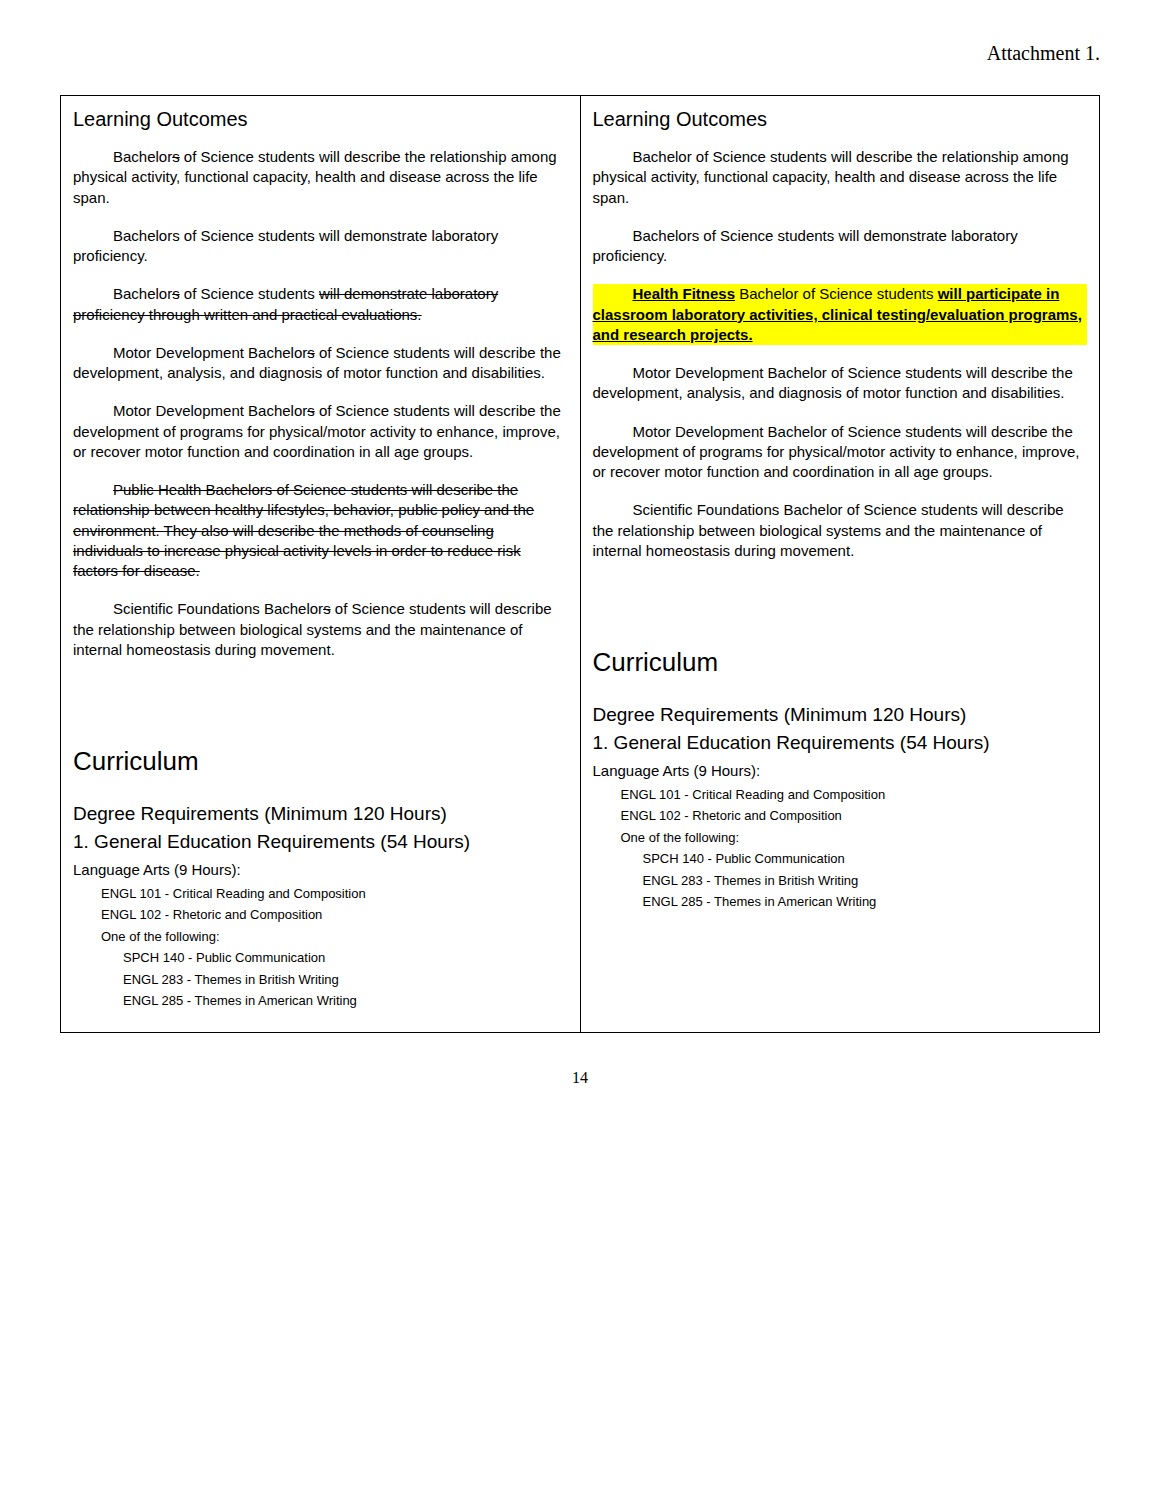Attachment 1.
| Learning Outcomes Bachelor s of Science students will describe the relationship among physical activity, functional capacity, health and disease across the life span. Bachelors of Science students will demonstrate laboratory proficiency. Bachelor s of Science students will demonstrate laboratory proficiency through written and practical evaluations. Motor Development Bachelor s of Science students will describe the development, analysis, and diagnosis of motor function and disabilities. Motor Development Bachelor s of Science students will describe the development of programs for physical/motor activity to enhance, improve, or recover motor function and coordination in all age groups. Public Health Bachelors of Science students will describe the relationship between healthy lifestyles, behavior, public policy and the environment. They also will describe the methods of counseling individuals to increase physical activity levels in order to reduce risk factors for disease. Scientific Foundations Bachelor s of Science students will describe the relationship between biological systems and the maintenance of internal homeostasis during movement. Curriculum Degree Requirements (Minimum 120 Hours) 1. General Education Requirements (54 Hours) Language Arts (9 Hours): ENGL 101 - Critical Reading and Composition ENGL 102 - Rhetoric and Composition One of the following: SPCH 140 - Public Communication ENGL 283 - Themes in British Writing ENGL 285 - Themes in American Writing | Learning Outcomes Bachelor of Science students will describe the relationship among physical activity, functional capacity, health and disease across the life span. Bachelors of Science students will demonstrate laboratory proficiency. Health Fitness Bachelor of Science students will participate in classroom laboratory activities, clinical testing/evaluation programs, and research projects. Motor Development Bachelor of Science students will describe the development, analysis, and diagnosis of motor function and disabilities. Motor Development Bachelor of Science students will describe the development of programs for physical/motor activity to enhance, improve, or recover motor function and coordination in all age groups. Scientific Foundations Bachelor of Science students will describe the relationship between biological systems and the maintenance of internal homeostasis during movement. Curriculum Degree Requirements (Minimum 120 Hours) 1. General Education Requirements (54 Hours) Language Arts (9 Hours): ENGL 101 - Critical Reading and Composition ENGL 102 - Rhetoric and Composition One of the following: SPCH 140 - Public Communication ENGL 283 - Themes in British Writing ENGL 285 - Themes in American Writing |
14